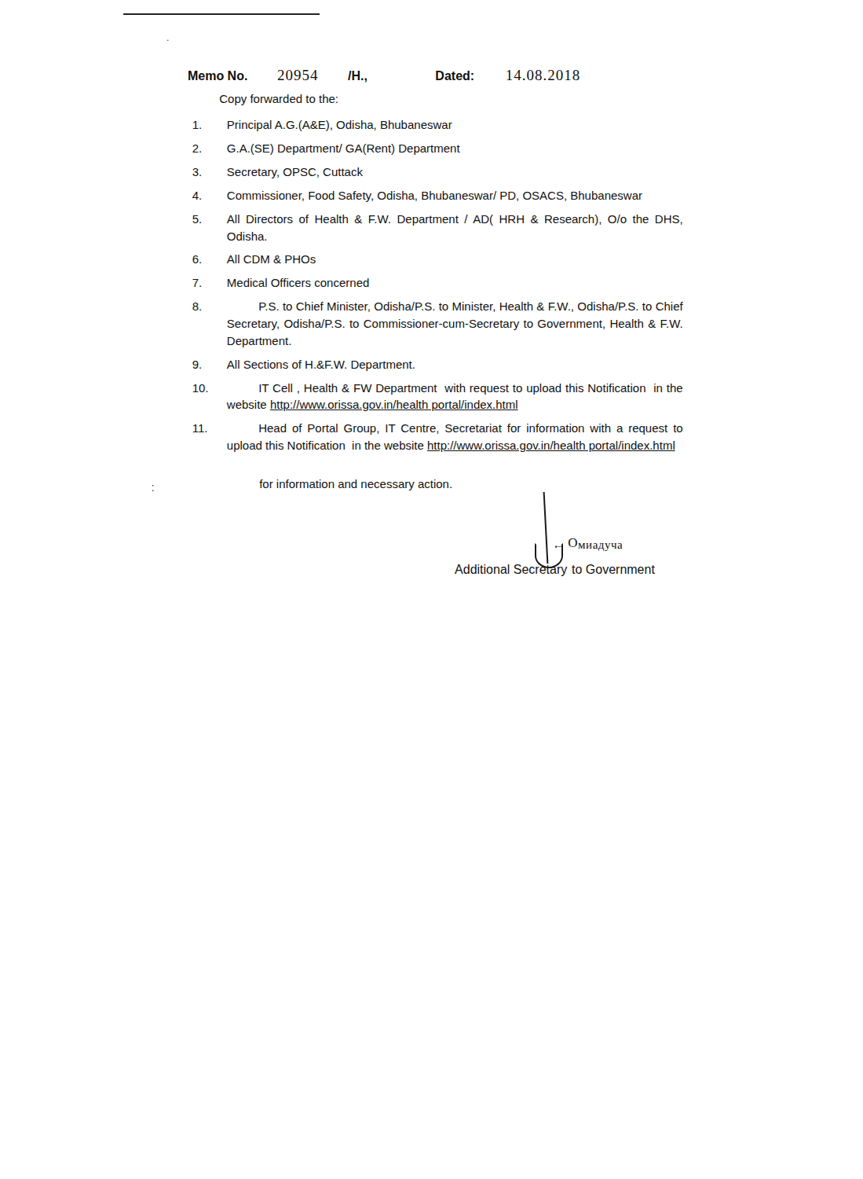.
Memo No. 20954/H., Dated: 14.08.2018
Copy forwarded to the:
1. Principal A.G.(A&E), Odisha, Bhubaneswar
2. G.A.(SE) Department/ GA(Rent) Department
3. Secretary, OPSC, Cuttack
4. Commissioner, Food Safety, Odisha, Bhubaneswar/ PD, OSACS, Bhubaneswar
5. All Directors of Health & F.W. Department / AD( HRH & Research), O/o the DHS, Odisha.
6. All CDM & PHOs
7. Medical Officers concerned
8. P.S. to Chief Minister, Odisha/P.S. to Minister, Health & F.W., Odisha/P.S. to Chief Secretary, Odisha/P.S. to Commissioner-cum-Secretary to Government, Health & F.W. Department.
9. All Sections of H.&F.W. Department.
10. IT Cell , Health & FW Department with request to upload this Notification in the website http://www.orissa.gov.in/health portal/index.html
11. Head of Portal Group, IT Centre, Secretariat for information with a request to upload this Notification in the website http://www.orissa.gov.in/health portal/index.html
for information and necessary action.
← Омиадуча
Additional Secretary to Government
: